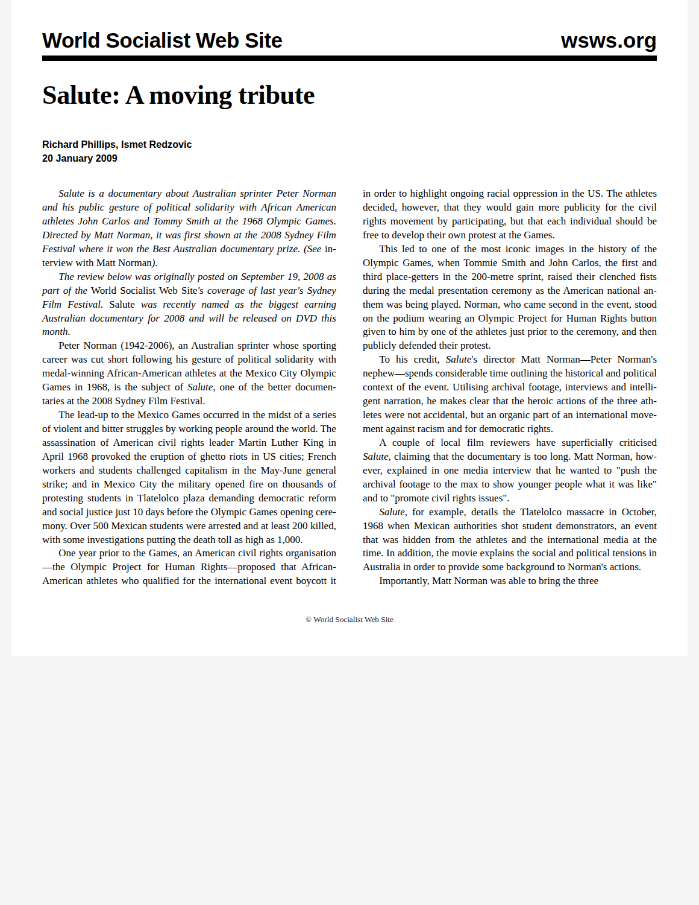World Socialist Web Site
wsws.org
Salute: A moving tribute
Richard Phillips, Ismet Redzovic 20 January 2009
Salute is a documentary about Australian sprinter Peter Norman and his public gesture of political solidarity with African American athletes John Carlos and Tommy Smith at the 1968 Olympic Games. Directed by Matt Norman, it was first shown at the 2008 Sydney Film Festival where it won the Best Australian documentary prize. (See interview with Matt Norman).
The review below was originally posted on September 19, 2008 as part of the World Socialist Web Site's coverage of last year's Sydney Film Festival. Salute was recently named as the biggest earning Australian documentary for 2008 and will be released on DVD this month.
Peter Norman (1942-2006), an Australian sprinter whose sporting career was cut short following his gesture of political solidarity with medal-winning African-American athletes at the Mexico City Olympic Games in 1968, is the subject of Salute, one of the better documentaries at the 2008 Sydney Film Festival.
The lead-up to the Mexico Games occurred in the midst of a series of violent and bitter struggles by working people around the world. The assassination of American civil rights leader Martin Luther King in April 1968 provoked the eruption of ghetto riots in US cities; French workers and students challenged capitalism in the May-June general strike; and in Mexico City the military opened fire on thousands of protesting students in Tlatelolco plaza demanding democratic reform and social justice just 10 days before the Olympic Games opening ceremony. Over 500 Mexican students were arrested and at least 200 killed, with some investigations putting the death toll as high as 1,000.
One year prior to the Games, an American civil rights organisation—the Olympic Project for Human Rights—proposed that African-American athletes who qualified for the international event boycott it in order to highlight ongoing racial oppression in the US. The athletes decided, however, that they would gain more publicity for the civil rights movement by participating, but that each individual should be free to develop their own protest at the Games.
This led to one of the most iconic images in the history of the Olympic Games, when Tommie Smith and John Carlos, the first and third place-getters in the 200-metre sprint, raised their clenched fists during the medal presentation ceremony as the American national anthem was being played. Norman, who came second in the event, stood on the podium wearing an Olympic Project for Human Rights button given to him by one of the athletes just prior to the ceremony, and then publicly defended their protest.
To his credit, Salute's director Matt Norman—Peter Norman's nephew—spends considerable time outlining the historical and political context of the event. Utilising archival footage, interviews and intelligent narration, he makes clear that the heroic actions of the three athletes were not accidental, but an organic part of an international movement against racism and for democratic rights.
A couple of local film reviewers have superficially criticised Salute, claiming that the documentary is too long. Matt Norman, however, explained in one media interview that he wanted to "push the archival footage to the max to show younger people what it was like" and to "promote civil rights issues".
Salute, for example, details the Tlatelolco massacre in October, 1968 when Mexican authorities shot student demonstrators, an event that was hidden from the athletes and the international media at the time. In addition, the movie explains the social and political tensions in Australia in order to provide some background to Norman's actions.
Importantly, Matt Norman was able to bring the three
© World Socialist Web Site